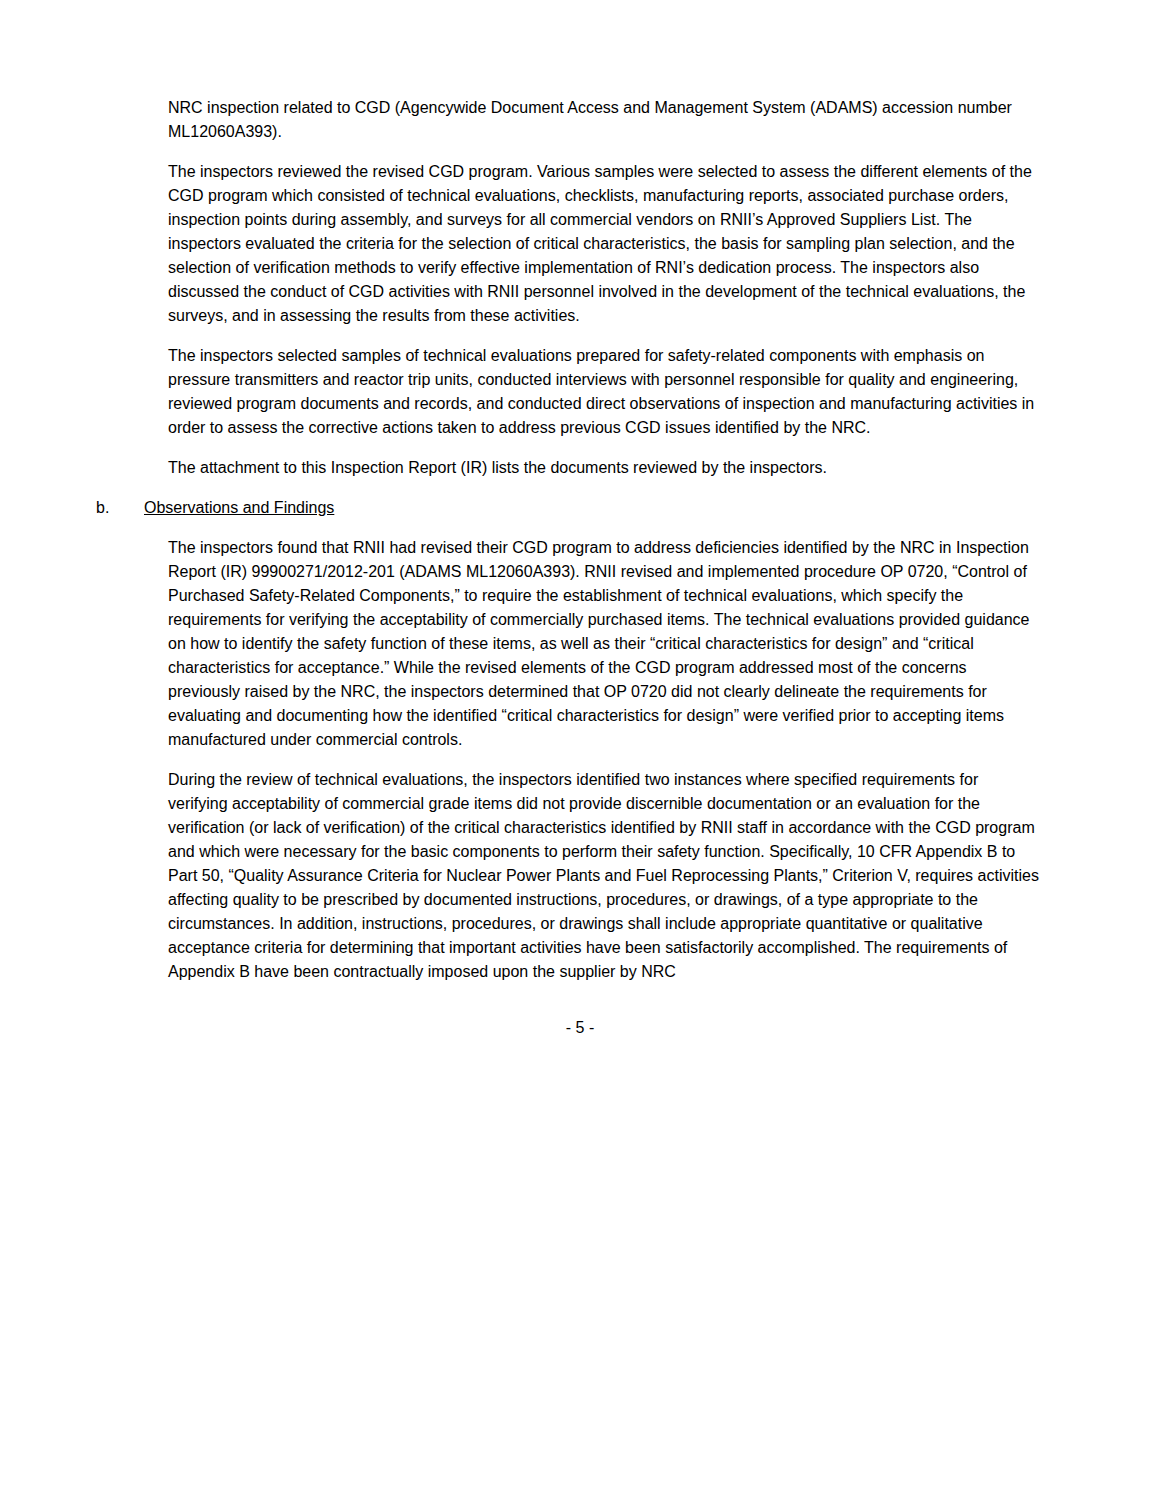NRC inspection related to CGD (Agencywide Document Access and Management System (ADAMS) accession number ML12060A393).
The inspectors reviewed the revised CGD program. Various samples were selected to assess the different elements of the CGD program which consisted of technical evaluations, checklists, manufacturing reports, associated purchase orders, inspection points during assembly, and surveys for all commercial vendors on RNII’s Approved Suppliers List. The inspectors evaluated the criteria for the selection of critical characteristics, the basis for sampling plan selection, and the selection of verification methods to verify effective implementation of RNI’s dedication process. The inspectors also discussed the conduct of CGD activities with RNII personnel involved in the development of the technical evaluations, the surveys, and in assessing the results from these activities.
The inspectors selected samples of technical evaluations prepared for safety-related components with emphasis on pressure transmitters and reactor trip units, conducted interviews with personnel responsible for quality and engineering, reviewed program documents and records, and conducted direct observations of inspection and manufacturing activities in order to assess the corrective actions taken to address previous CGD issues identified by the NRC.
The attachment to this Inspection Report (IR) lists the documents reviewed by the inspectors.
b. Observations and Findings
The inspectors found that RNII had revised their CGD program to address deficiencies identified by the NRC in Inspection Report (IR) 99900271/2012-201 (ADAMS ML12060A393). RNII revised and implemented procedure OP 0720, “Control of Purchased Safety-Related Components,” to require the establishment of technical evaluations, which specify the requirements for verifying the acceptability of commercially purchased items. The technical evaluations provided guidance on how to identify the safety function of these items, as well as their “critical characteristics for design” and “critical characteristics for acceptance.” While the revised elements of the CGD program addressed most of the concerns previously raised by the NRC, the inspectors determined that OP 0720 did not clearly delineate the requirements for evaluating and documenting how the identified “critical characteristics for design” were verified prior to accepting items manufactured under commercial controls.
During the review of technical evaluations, the inspectors identified two instances where specified requirements for verifying acceptability of commercial grade items did not provide discernible documentation or an evaluation for the verification (or lack of verification) of the critical characteristics identified by RNII staff in accordance with the CGD program and which were necessary for the basic components to perform their safety function. Specifically, 10 CFR Appendix B to Part 50, “Quality Assurance Criteria for Nuclear Power Plants and Fuel Reprocessing Plants,” Criterion V, requires activities affecting quality to be prescribed by documented instructions, procedures, or drawings, of a type appropriate to the circumstances. In addition, instructions, procedures, or drawings shall include appropriate quantitative or qualitative acceptance criteria for determining that important activities have been satisfactorily accomplished. The requirements of Appendix B have been contractually imposed upon the supplier by NRC
- 5 -